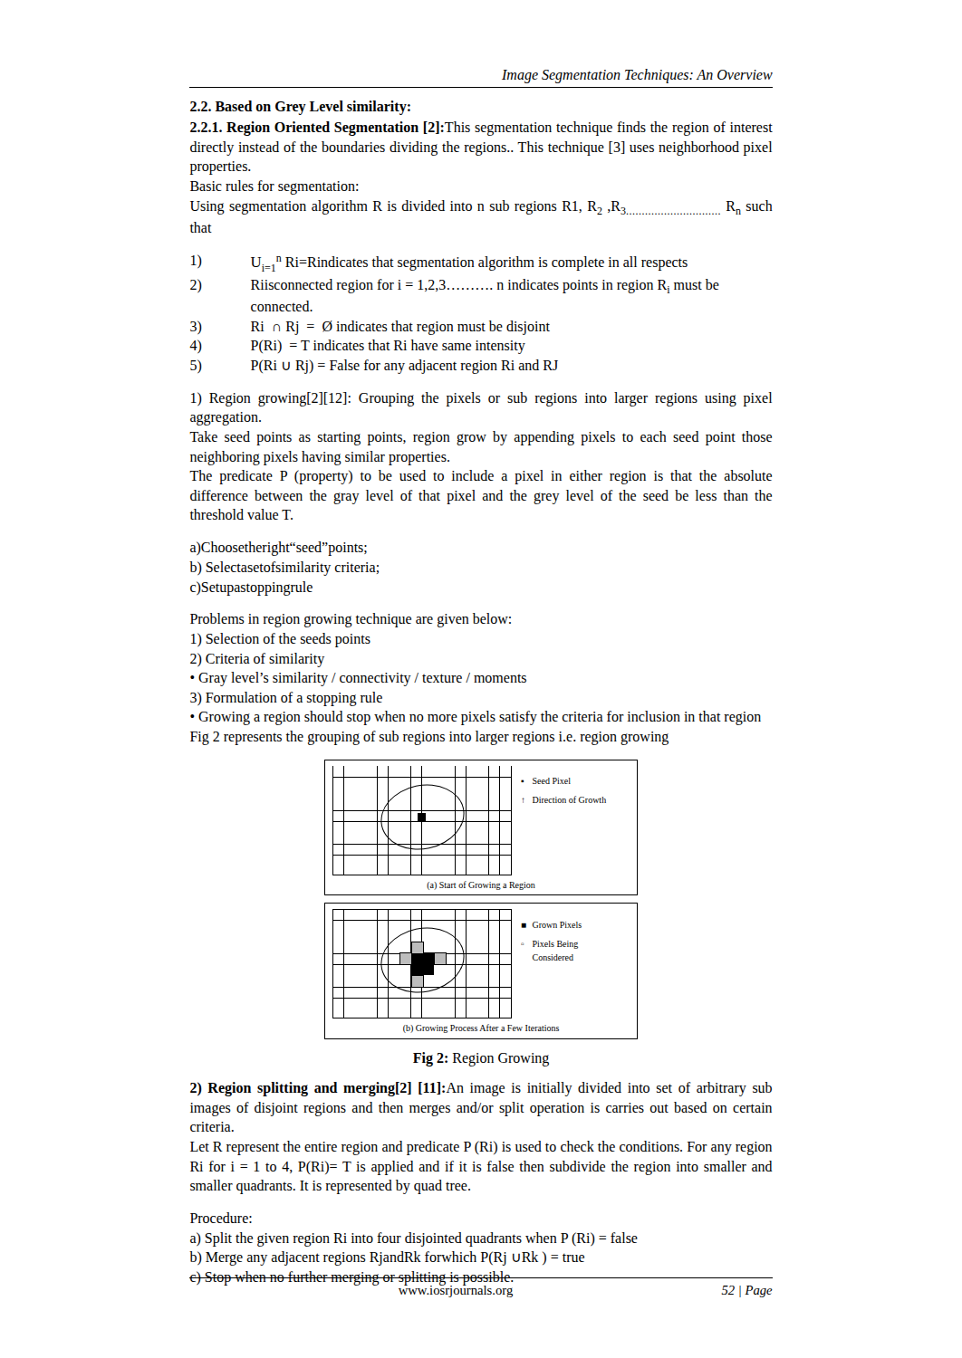Image Segmentation Techniques: An Overview
2.2. Based on Grey Level similarity:
2.2.1. Region Oriented Segmentation [2]: This segmentation technique finds the region of interest directly instead of the boundaries dividing the regions.. This technique [3] uses neighborhood pixel properties.
Basic rules for segmentation:
Using segmentation algorithm R is divided into n sub regions R1, R2 ,R3.............................. Rn such that
1) Ui=1n Ri=Rindicates that segmentation algorithm is complete in all respects
2) Riisconnected region for i = 1,2,3………. n indicates points in region Ri must be connected.
3) Ri ∩ Rj = Ø indicates that region must be disjoint
4) P(Ri) = T indicates that Ri have same intensity
5) P(Ri ∪ Rj) = False for any adjacent region Ri and RJ
1) Region growing[2][12]: Grouping the pixels or sub regions into larger regions using pixel aggregation.
Take seed points as starting points, region grow by appending pixels to each seed point those neighboring pixels having similar properties.
The predicate P (property) to be used to include a pixel in either region is that the absolute difference between the gray level of that pixel and the grey level of the seed be less than the threshold value T.
a)Choosetheright“seed”points;
b) Selectasetofsimilarity criteria;
c)Setupastoppingrule
Problems in region growing technique are given below:
1) Selection of the seeds points
2) Criteria of similarity
• Gray level’s similarity / connectivity / texture / moments
3) Formulation of a stopping rule
• Growing a region should stop when no more pixels satisfy the criteria for inclusion in that region
Fig 2 represents the grouping of sub regions into larger regions i.e. region growing
↔
▪ Seed Pixel
↑ Direction of Growth
(a) Start of Growing a Region
✛
■ Grown Pixels
▫ Pixels Being
Considered
(b) Growing Process After a Few Iterations
Fig 2: Region Growing
2) Region splitting and merging[2] [11]: An image is initially divided into set of arbitrary sub images of disjoint regions and then merges and/or split operation is carries out based on certain criteria.
Let R represent the entire region and predicate P (Ri) is used to check the conditions. For any region Ri for i = 1 to 4, P(Ri)= T is applied and if it is false then subdivide the region into smaller and smaller quadrants. It is represented by quad tree.
Procedure:
a) Split the given region Ri into four disjointed quadrants when P (Ri) = false
b) Merge any adjacent regions RjandRk forwhich P(Rj ∪Rk ) = true
c) Stop when no further merging or splitting is possible.
www.iosrjournals.org
52 | Page